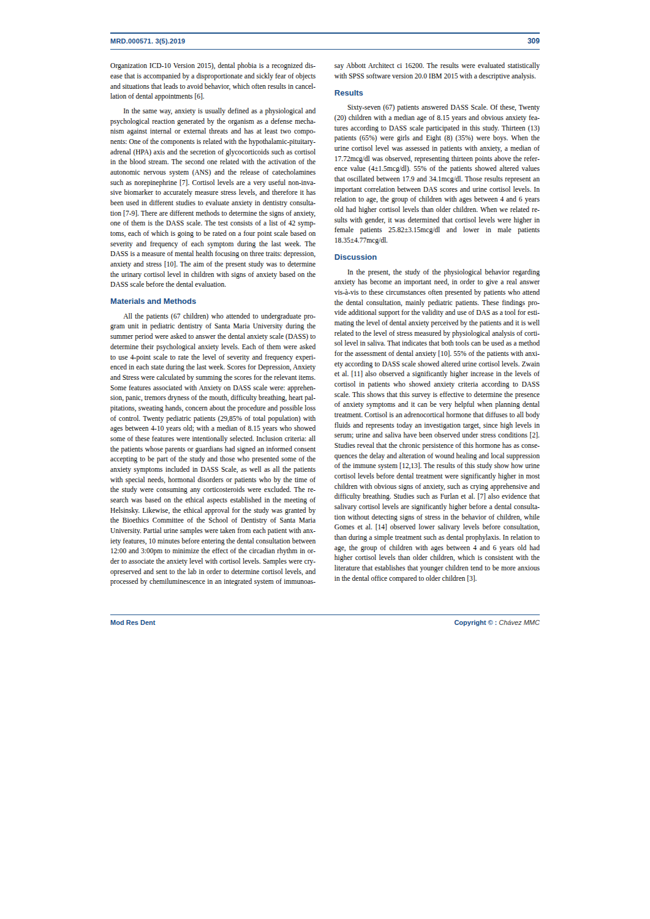MRD.000571. 3(5).2019
309
Organization ICD-10 Version 2015), dental phobia is a recognized disease that is accompanied by a disproportionate and sickly fear of objects and situations that leads to avoid behavior, which often results in cancellation of dental appointments [6].
In the same way, anxiety is usually defined as a physiological and psychological reaction generated by the organism as a defense mechanism against internal or external threats and has at least two components: One of the components is related with the hypothalamic-pituitary-adrenal (HPA) axis and the secretion of glycocorticoids such as cortisol in the blood stream. The second one related with the activation of the autonomic nervous system (ANS) and the release of catecholamines such as norepinephrine [7]. Cortisol levels are a very useful non-invasive biomarker to accurately measure stress levels, and therefore it has been used in different studies to evaluate anxiety in dentistry consultation [7-9]. There are different methods to determine the signs of anxiety, one of them is the DASS scale. The test consists of a list of 42 symptoms, each of which is going to be rated on a four point scale based on severity and frequency of each symptom during the last week. The DASS is a measure of mental health focusing on three traits: depression, anxiety and stress [10]. The aim of the present study was to determine the urinary cortisol level in children with signs of anxiety based on the DASS scale before the dental evaluation.
Materials and Methods
All the patients (67 children) who attended to undergraduate program unit in pediatric dentistry of Santa Maria University during the summer period were asked to answer the dental anxiety scale (DASS) to determine their psychological anxiety levels. Each of them were asked to use 4-point scale to rate the level of severity and frequency experienced in each state during the last week. Scores for Depression, Anxiety and Stress were calculated by summing the scores for the relevant items. Some features associated with Anxiety on DASS scale were: apprehension, panic, tremors dryness of the mouth, difficulty breathing, heart palpitations, sweating hands, concern about the procedure and possible loss of control. Twenty pediatric patients (29,85% of total population) with ages between 4-10 years old; with a median of 8.15 years who showed some of these features were intentionally selected. Inclusion criteria: all the patients whose parents or guardians had signed an informed consent accepting to be part of the study and those who presented some of the anxiety symptoms included in DASS Scale, as well as all the patients with special needs, hormonal disorders or patients who by the time of the study were consuming any corticosteroids were excluded. The research was based on the ethical aspects established in the meeting of Helsinsky. Likewise, the ethical approval for the study was granted by the Bioethics Committee of the School of Dentistry of Santa Maria University. Partial urine samples were taken from each patient with anxiety features, 10 minutes before entering the dental consultation between 12:00 and 3:00pm to minimize the effect of the circadian rhythm in order to associate the anxiety level with cortisol levels. Samples were cryopreserved and sent to the lab in order to determine cortisol levels, and processed by chemiluminescence in an integrated system of immunoassay Abbott Architect ci 16200. The results were evaluated statistically with SPSS software version 20.0 IBM 2015 with a descriptive analysis.
Results
Sixty-seven (67) patients answered DASS Scale. Of these, Twenty (20) children with a median age of 8.15 years and obvious anxiety features according to DASS scale participated in this study. Thirteen (13) patients (65%) were girls and Eight (8) (35%) were boys. When the urine cortisol level was assessed in patients with anxiety, a median of 17.72mcg/dl was observed, representing thirteen points above the reference value (4±1.5mcg/dl). 55% of the patients showed altered values that oscillated between 17.9 and 34.1mcg/dl. Those results represent an important correlation between DAS scores and urine cortisol levels. In relation to age, the group of children with ages between 4 and 6 years old had higher cortisol levels than older children. When we related results with gender, it was determined that cortisol levels were higher in female patients 25.82±3.15mcg/dl and lower in male patients 18.35±4.77mcg/dl.
Discussion
In the present, the study of the physiological behavior regarding anxiety has become an important need, in order to give a real answer vis-à-vis to these circumstances often presented by patients who attend the dental consultation, mainly pediatric patients. These findings provide additional support for the validity and use of DAS as a tool for estimating the level of dental anxiety perceived by the patients and it is well related to the level of stress measured by physiological analysis of cortisol level in saliva. That indicates that both tools can be used as a method for the assessment of dental anxiety [10]. 55% of the patients with anxiety according to DASS scale showed altered urine cortisol levels. Zwain et al. [11] also observed a significantly higher increase in the levels of cortisol in patients who showed anxiety criteria according to DASS scale. This shows that this survey is effective to determine the presence of anxiety symptoms and it can be very helpful when planning dental treatment. Cortisol is an adrenocortical hormone that diffuses to all body fluids and represents today an investigation target, since high levels in serum; urine and saliva have been observed under stress conditions [2]. Studies reveal that the chronic persistence of this hormone has as consequences the delay and alteration of wound healing and local suppression of the immune system [12,13]. The results of this study show how urine cortisol levels before dental treatment were significantly higher in most children with obvious signs of anxiety, such as crying apprehensive and difficulty breathing. Studies such as Furlan et al. [7] also evidence that salivary cortisol levels are significantly higher before a dental consultation without detecting signs of stress in the behavior of children, while Gomes et al. [14] observed lower salivary levels before consultation, than during a simple treatment such as dental prophylaxis. In relation to age, the group of children with ages between 4 and 6 years old had higher cortisol levels than older children, which is consistent with the literature that establishes that younger children tend to be more anxious in the dental office compared to older children [3].
Mod Res Dent
Copyright © : Chávez MMC